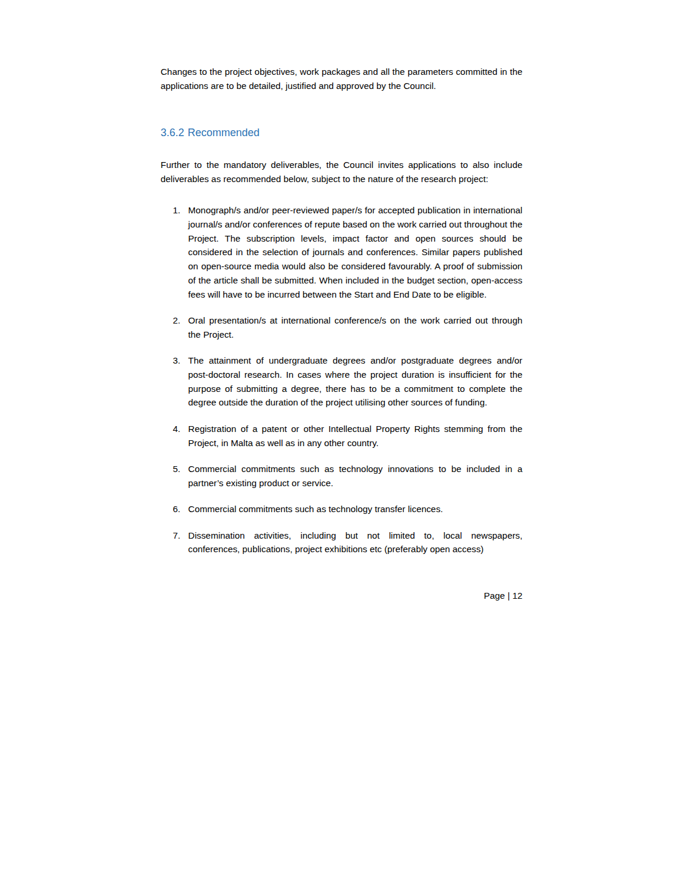Changes to the project objectives, work packages and all the parameters committed in the applications are to be detailed, justified and approved by the Council.
3.6.2 Recommended
Further to the mandatory deliverables, the Council invites applications to also include deliverables as recommended below, subject to the nature of the research project:
Monograph/s and/or peer-reviewed paper/s for accepted publication in international journal/s and/or conferences of repute based on the work carried out throughout the Project. The subscription levels, impact factor and open sources should be considered in the selection of journals and conferences. Similar papers published on open-source media would also be considered favourably. A proof of submission of the article shall be submitted. When included in the budget section, open-access fees will have to be incurred between the Start and End Date to be eligible.
Oral presentation/s at international conference/s on the work carried out through the Project.
The attainment of undergraduate degrees and/or postgraduate degrees and/or post-doctoral research. In cases where the project duration is insufficient for the purpose of submitting a degree, there has to be a commitment to complete the degree outside the duration of the project utilising other sources of funding.
Registration of a patent or other Intellectual Property Rights stemming from the Project, in Malta as well as in any other country.
Commercial commitments such as technology innovations to be included in a partner’s existing product or service.
Commercial commitments such as technology transfer licences.
Dissemination activities, including but not limited to, local newspapers, conferences, publications, project exhibitions etc (preferably open access)
Page | 12